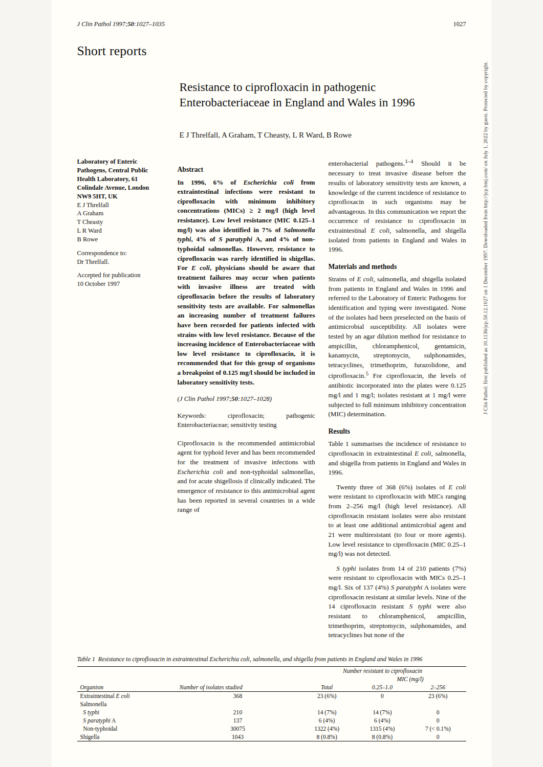J Clin Pathol 1997;50:1027–1035 1027
Short reports
Resistance to ciprofloxacin in pathogenic
Enterobacteriaceae in England and Wales in 1996
E J Threlfall, A Graham, T Cheasty, L R Ward, B Rowe
Laboratory of Enteric Pathogens, Central Public Health Laboratory, 61 Colindale Avenue, London NW9 5HT, UK
E J Threlfall
A Graham
T Cheasty
L R Ward
B Rowe
Correspondence to:
Dr Threlfall.
Accepted for publication
10 October 1997
Abstract
In 1996, 6% of Escherichia coli from extraintestinal infections were resistant to ciprofloxacin with minimum inhibitory concentrations (MICs) ≥ 2 mg/l (high level resistance). Low level resistance (MIC 0.125–1 mg/l) was also identified in 7% of Salmonella typhi, 4% of S paratyphi A, and 4% of non-typhoidal salmonellas. However, resistance to ciprofloxacin was rarely identified in shigellas. For E coli, physicians should be aware that treatment failures may occur when patients with invasive illness are treated with ciprofloxacin before the results of laboratory sensitivity tests are available. For salmonellas an increasing number of treatment failures have been recorded for patients infected with strains with low level resistance. Because of the increasing incidence of Enterobacteriaceae with low level resistance to ciprofloxacin, it is recommended that for this group of organisms a breakpoint of 0.125 mg/l should be included in laboratory sensitivity tests.
(J Clin Pathol 1997;50:1027–1028)
Keywords: ciprofloxacin; pathogenic Enterobacteriaceae; sensitivity testing
Ciprofloxacin is the recommended antimicrobial agent for typhoid fever and has been recommended for the treatment of invasive infections with Escherichia coli and non-typhoidal salmonellas, and for acute shigellosis if clinically indicated. The emergence of resistance to this antimicrobial agent has been reported in several countries in a wide range of
enterobacterial pathogens.1–4 Should it be necessary to treat invasive disease before the results of laboratory sensitivity tests are known, a knowledge of the current incidence of resistance to ciprofloxacin in such organisms may be advantageous. In this communication we report the occurrence of resistance to ciprofloxacin in extraintestinal E coli, salmonella, and shigella isolated from patients in England and Wales in 1996.
Materials and methods
Strains of E coli, salmonella, and shigella isolated from patients in England and Wales in 1996 and referred to the Laboratory of Enteric Pathogens for identification and typing were investigated. None of the isolates had been preselected on the basis of antimicrobial susceptibility. All isolates were tested by an agar dilution method for resistance to ampicillin, chloramphenicol, gentamicin, kanamycin, streptomycin, sulphonamides, tetracyclines, trimethoprim, furazolidone, and ciprofloxacin.5 For ciprofloxacin, the levels of antibiotic incorporated into the plates were 0.125 mg/l and 1 mg/l; isolates resistant at 1 mg/l were subjected to full minimum inhibitory concentration (MIC) determination.
Results
Table 1 summarises the incidence of resistance to ciprofloxacin in extraintestinal E coli, salmonella, and shigella from patients in England and Wales in 1996.
Twenty three of 368 (6%) isolates of E coli were resistant to ciprofloxacin with MICs ranging from 2–256 mg/l (high level resistance). All ciprofloxacin resistant isolates were also resistant to at least one additional antimicrobial agent and 21 were multiresistant (to four or more agents). Low level resistance to ciprofloxacin (MIC 0.25–1 mg/l) was not detected.
S typhi isolates from 14 of 210 patients (7%) were resistant to ciprofloxacin with MICs 0.25–1 mg/l. Six of 137 (4%) S paratyphi A isolates were ciprofloxacin resistant at similar levels. Nine of the 14 ciprofloxacin resistant S typhi were also resistant to chloramphenicol, ampicillin, trimethoprim, streptomycin, sulphonamides, and tetracyclines but none of the
Table 1 Resistance to ciprofloxacin in extraintestinal Escherichia coli, salmonella, and shigella from patients in England and Wales in 1996
| | | Number resistant to ciprofloxacin |
| --- | --- | --- |
| | | | MIC (mg/l) |
| Organism | Number of isolates studied | Total | 0.25–1.0 | 2–256 |
| Extraintestinal E coli | 368 | 23 (6%) | 0 | 23 (6%) |
| Salmonella | | | | |
| S typhi | 210 | 14 (7%) | 14 (7%) | 0 |
| S paratyphi A | 137 | 6 (4%) | 6 (4%) | 0 |
| Non-typhoidal | 30075 | 1322 (4%) | 1315 (4%) | 7 (< 0.1%) |
| Shigella | 1043 | 8 (0.8%) | 8 (0.8%) | 0 |
J Clin Pathol: first published as 10.1136/jcp.50.12.1027 on 1 December 1997. Downloaded from http://jcp.bmj.com/ on July 1, 2022 by guest. Protected by copyright.